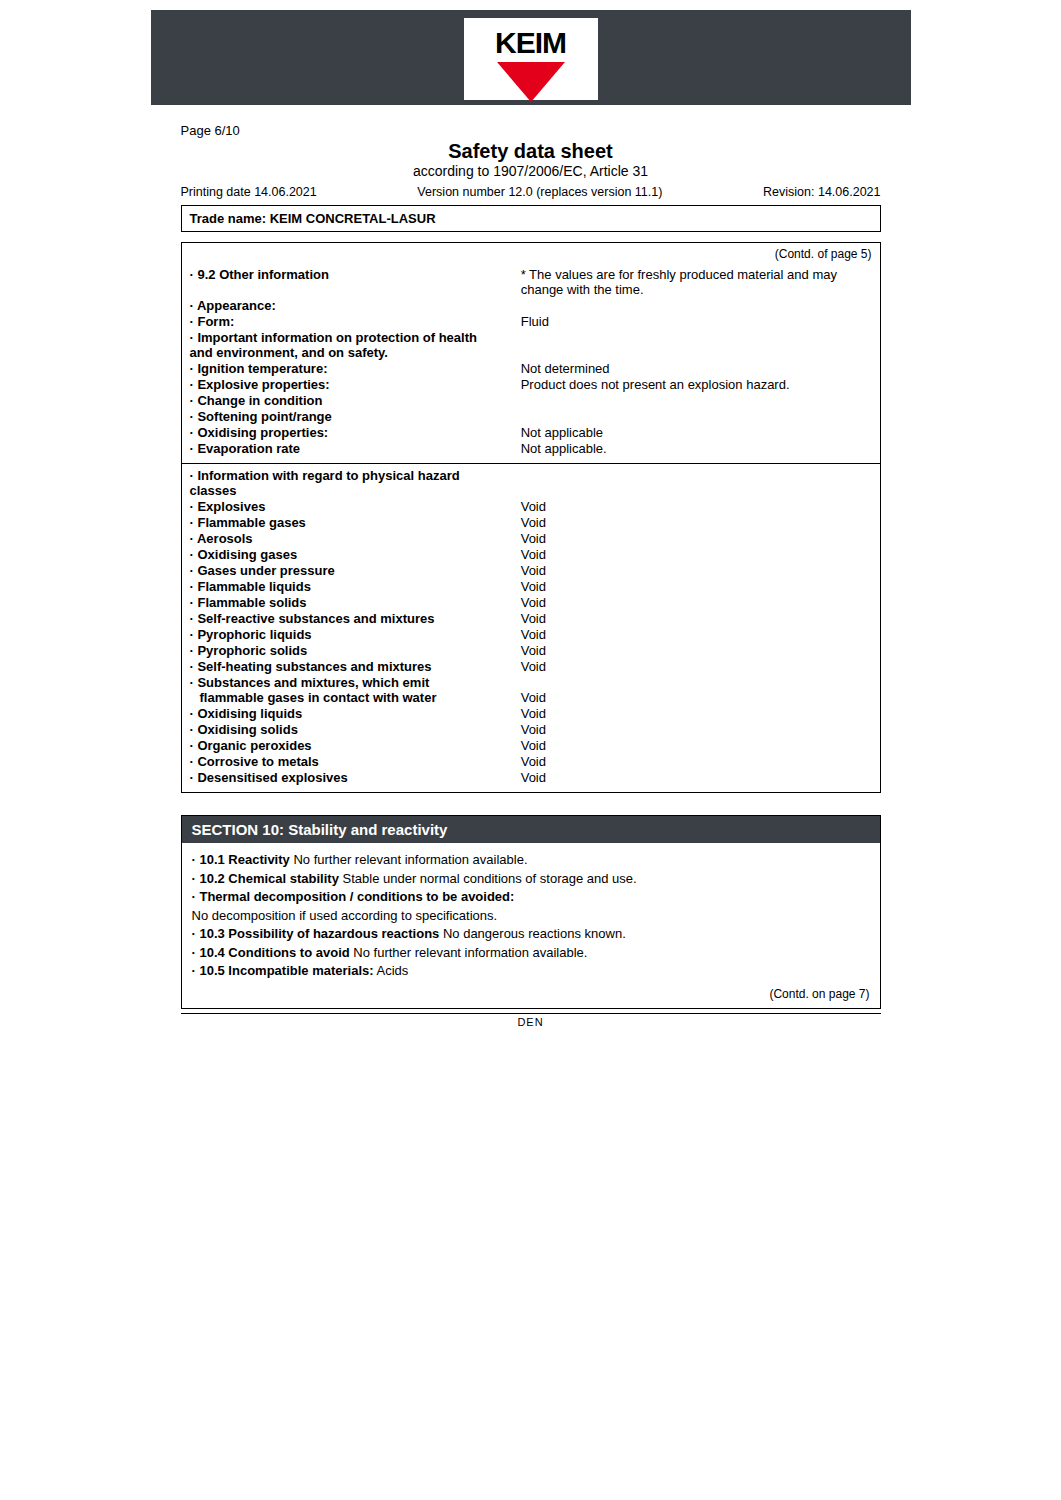KEIM
Page 6/10
Safety data sheet
according to 1907/2006/EC, Article 31
Printing date 14.06.2021 Version number 12.0 (replaces version 11.1) Revision: 14.06.2021
Trade name: KEIM CONCRETAL-LASUR
(Contd. of page 5)
| 9.2 Other information | * The values are for freshly produced material and may change with the time. |
| Appearance: | |
| Form: | Fluid |
| Important information on protection of health and environment, and on safety. | |
| Ignition temperature: | Not determined |
| Explosive properties: | Product does not present an explosion hazard. |
| Change in condition | |
| Softening point/range | |
| Oxidising properties: | Not applicable |
| Evaporation rate | Not applicable. |
| Information with regard to physical hazard classes | |
| Explosives | Void |
| Flammable gases | Void |
| Aerosols | Void |
| Oxidising gases | Void |
| Gases under pressure | Void |
| Flammable liquids | Void |
| Flammable solids | Void |
| Self-reactive substances and mixtures | Void |
| Pyrophoric liquids | Void |
| Pyrophoric solids | Void |
| Self-heating substances and mixtures | Void |
| Substances and mixtures, which emit flammable gases in contact with water | Void |
| Oxidising liquids | Void |
| Oxidising solids | Void |
| Organic peroxides | Void |
| Corrosive to metals | Void |
| Desensitised explosives | Void |
SECTION 10: Stability and reactivity
10.1 Reactivity No further relevant information available.
10.2 Chemical stability Stable under normal conditions of storage and use.
Thermal decomposition / conditions to be avoided:
No decomposition if used according to specifications.
10.3 Possibility of hazardous reactions No dangerous reactions known.
10.4 Conditions to avoid No further relevant information available.
10.5 Incompatible materials: Acids
(Contd. on page 7)
DEN